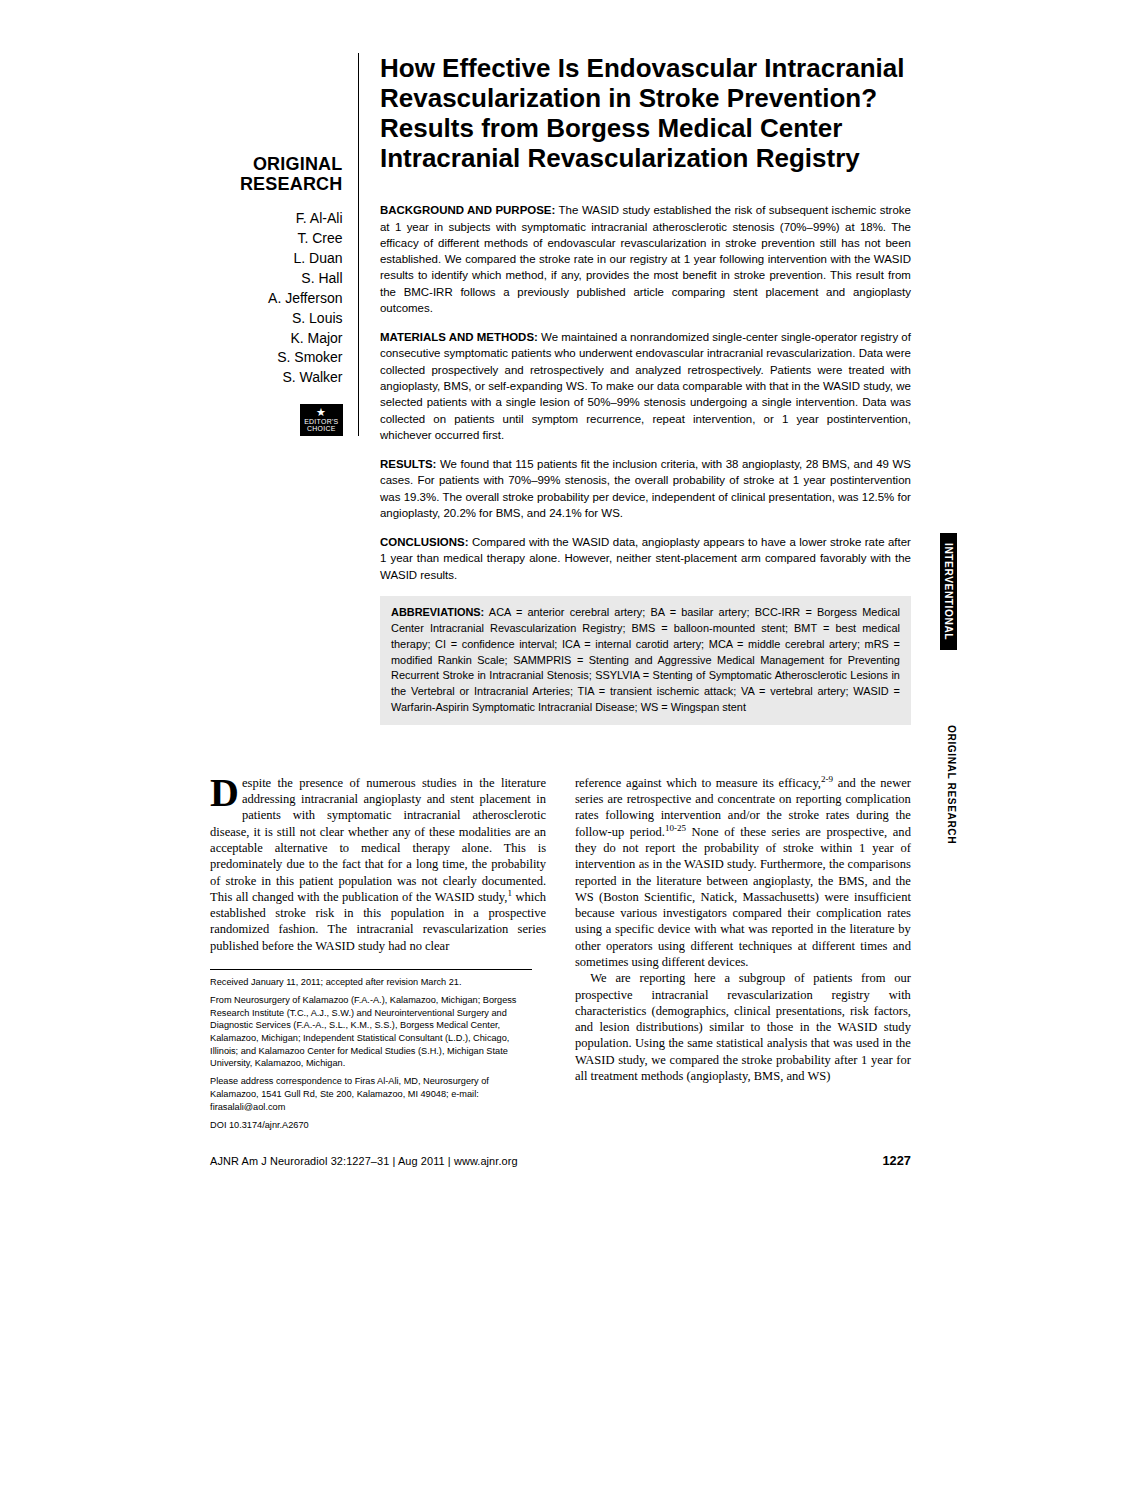INTERVENTIONAL
ORIGINAL RESEARCH
ORIGINAL
RESEARCH
F. Al-Ali
T. Cree
L. Duan
S. Hall
A. Jefferson
S. Louis
K. Major
S. Smoker
S. Walker
★ EDITOR'S
CHOICE
How Effective Is Endovascular Intracranial Revascularization in Stroke Prevention? Results from Borgess Medical Center Intracranial Revascularization Registry
BACKGROUND AND PURPOSE: The WASID study established the risk of subsequent ischemic stroke at 1 year in subjects with symptomatic intracranial atherosclerotic stenosis (70%–99%) at 18%. The efficacy of different methods of endovascular revascularization in stroke prevention still has not been established. We compared the stroke rate in our registry at 1 year following intervention with the WASID results to identify which method, if any, provides the most benefit in stroke prevention. This result from the BMC-IRR follows a previously published article comparing stent placement and angioplasty outcomes.
MATERIALS AND METHODS: We maintained a nonrandomized single-center single-operator registry of consecutive symptomatic patients who underwent endovascular intracranial revascularization. Data were collected prospectively and retrospectively and analyzed retrospectively. Patients were treated with angioplasty, BMS, or self-expanding WS. To make our data comparable with that in the WASID study, we selected patients with a single lesion of 50%–99% stenosis undergoing a single intervention. Data was collected on patients until symptom recurrence, repeat intervention, or 1 year postintervention, whichever occurred first.
RESULTS: We found that 115 patients fit the inclusion criteria, with 38 angioplasty, 28 BMS, and 49 WS cases. For patients with 70%–99% stenosis, the overall probability of stroke at 1 year postintervention was 19.3%. The overall stroke probability per device, independent of clinical presentation, was 12.5% for angioplasty, 20.2% for BMS, and 24.1% for WS.
CONCLUSIONS: Compared with the WASID data, angioplasty appears to have a lower stroke rate after 1 year than medical therapy alone. However, neither stent-placement arm compared favorably with the WASID results.
ABBREVIATIONS: ACA = anterior cerebral artery; BA = basilar artery; BCC-IRR = Borgess Medical Center Intracranial Revascularization Registry; BMS = balloon-mounted stent; BMT = best medical therapy; CI = confidence interval; ICA = internal carotid artery; MCA = middle cerebral artery; mRS = modified Rankin Scale; SAMMPRIS = Stenting and Aggressive Medical Management for Preventing Recurrent Stroke in Intracranial Stenosis; SSYLVIA = Stenting of Symptomatic Atherosclerotic Lesions in the Vertebral or Intracranial Arteries; TIA = transient ischemic attack; VA = vertebral artery; WASID = Warfarin-Aspirin Symptomatic Intracranial Disease; WS = Wingspan stent
Despite the presence of numerous studies in the literature addressing intracranial angioplasty and stent placement in patients with symptomatic intracranial atherosclerotic disease, it is still not clear whether any of these modalities are an acceptable alternative to medical therapy alone. This is predominately due to the fact that for a long time, the probability of stroke in this patient population was not clearly documented. This all changed with the publication of the WASID study,1 which established stroke risk in this population in a prospective randomized fashion. The intracranial revascularization series published before the WASID study had no clear
Received January 11, 2011; accepted after revision March 21.
From Neurosurgery of Kalamazoo (F.A.-A.), Kalamazoo, Michigan; Borgess Research Institute (T.C., A.J., S.W.) and Neurointerventional Surgery and Diagnostic Services (F.A.-A., S.L., K.M., S.S.), Borgess Medical Center, Kalamazoo, Michigan; Independent Statistical Consultant (L.D.), Chicago, Illinois; and Kalamazoo Center for Medical Studies (S.H.), Michigan State University, Kalamazoo, Michigan.
Please address correspondence to Firas Al-Ali, MD, Neurosurgery of Kalamazoo, 1541 Gull Rd, Ste 200, Kalamazoo, MI 49048; e-mail: firasalali@aol.com
DOI 10.3174/ajnr.A2670
reference against which to measure its efficacy,2-9 and the newer series are retrospective and concentrate on reporting complication rates following intervention and/or the stroke rates during the follow-up period.10-25 None of these series are prospective, and they do not report the probability of stroke within 1 year of intervention as in the WASID study. Furthermore, the comparisons reported in the literature between angioplasty, the BMS, and the WS (Boston Scientific, Natick, Massachusetts) were insufficient because various investigators compared their complication rates using a specific device with what was reported in the literature by other operators using different techniques at different times and sometimes using different devices.
We are reporting here a subgroup of patients from our prospective intracranial revascularization registry with characteristics (demographics, clinical presentations, risk factors, and lesion distributions) similar to those in the WASID study population. Using the same statistical analysis that was used in the WASID study, we compared the stroke probability after 1 year for all treatment methods (angioplasty, BMS, and WS)
AJNR Am J Neuroradiol 32:1227–31 | Aug 2011 | www.ajnr.org
1227